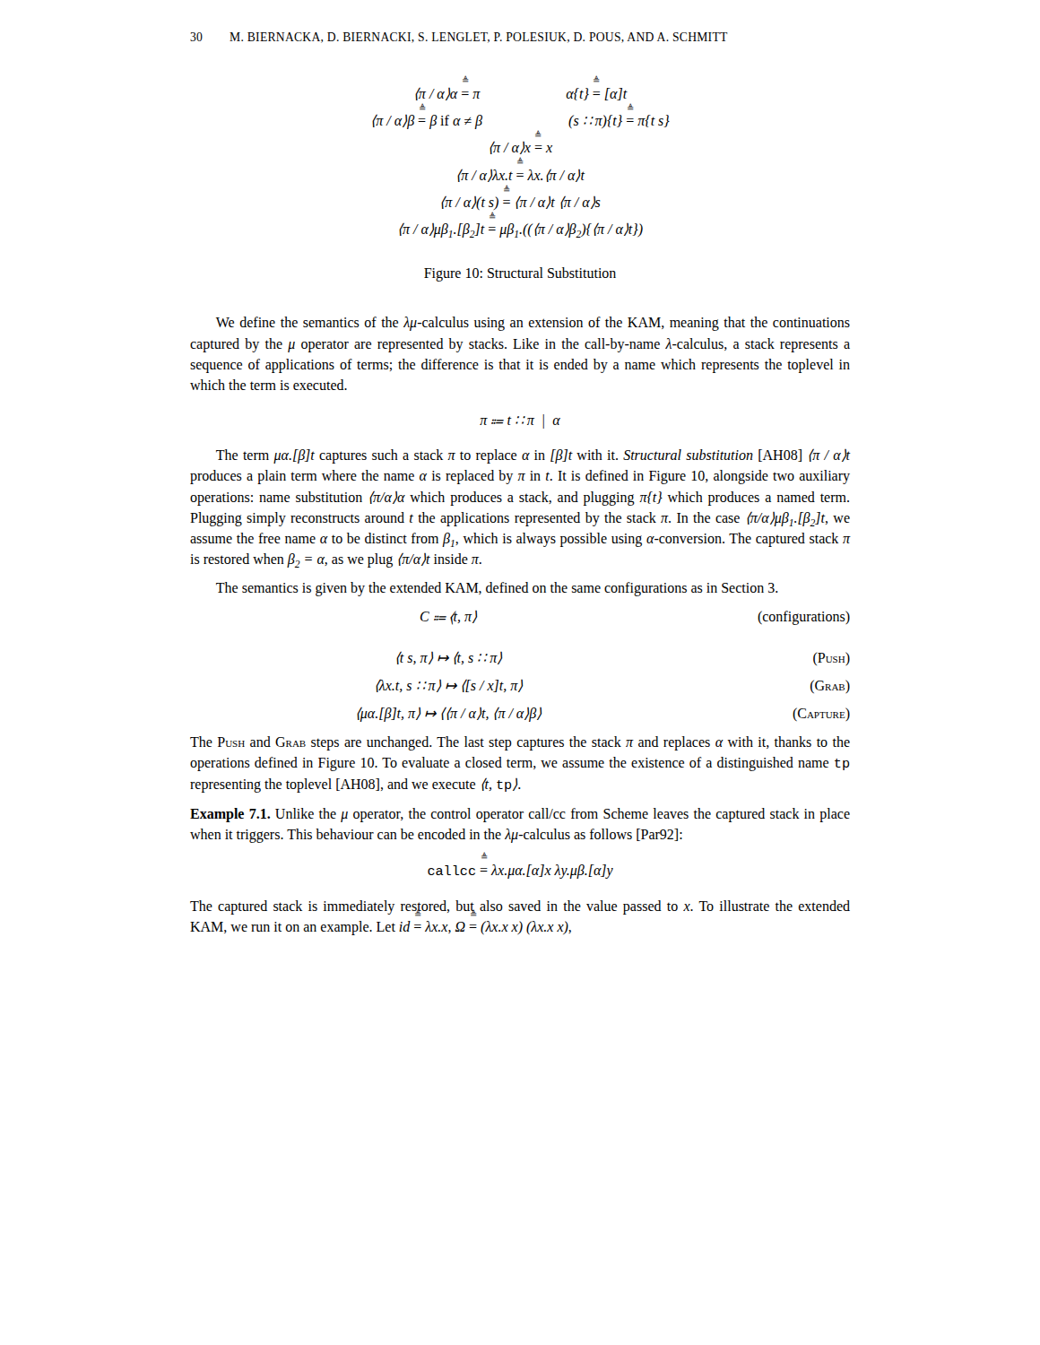30 M. BIERNACKA, D. BIERNACKI, S. LENGLET, P. POLESIUK, D. POUS, AND A. SCHMITT
⟨π / α⟩α ≜= π α{t} ≜= [α]t
⟨π / α⟩β ≜= β if α ≠ β (s ∷ π){t} ≜= π{t s}
⟨π / α⟩x ≜= x
⟨π / α⟩λx.t ≜= λx.⟨π / α⟩t
⟨π / α⟩(t s) ≜= ⟨π / α⟩t ⟨π / α⟩s
⟨π / α⟩μβ1.[β2]t ≜= μβ1.((⟨π / α⟩β2){⟨π / α⟩t})
Figure 10: Structural Substitution
We define the semantics of the λμ-calculus using an extension of the KAM, meaning that the continuations captured by the μ operator are represented by stacks. Like in the call-by-name λ-calculus, a stack represents a sequence of applications of terms; the difference is that it is ended by a name which represents the toplevel in which the term is executed.
π ⩴ t ∷ π | α
The term μα.[β]t captures such a stack π to replace α in [β]t with it. Structural substitution [AH08] ⟨π / α⟩t produces a plain term where the name α is replaced by π in t. It is defined in Figure 10, alongside two auxiliary operations: name substitution ⟨π/α⟩α which produces a stack, and plugging π{t} which produces a named term. Plugging simply reconstructs around t the applications represented by the stack π. In the case ⟨π/α⟩μβ1.[β2]t, we assume the free name α to be distinct from β1, which is always possible using α-conversion. The captured stack π is restored when β2 = α, as we plug ⟨π/α⟩t inside π.
The semantics is given by the extended KAM, defined on the same configurations as in Section 3.
C ⩴ ⟨t, π⟩ (configurations)
⟨t s, π⟩ ↦ ⟨t, s ∷ π⟩ (Push)
⟨λx.t, s ∷ π⟩ ↦ ⟨[s / x]t, π⟩ (Grab)
⟨μα.[β]t, π⟩ ↦ ⟨⟨π / α⟩t, ⟨π / α⟩β⟩ (Capture)
The Push and Grab steps are unchanged. The last step captures the stack π and replaces α with it, thanks to the operations defined in Figure 10. To evaluate a closed term, we assume the existence of a distinguished name tp representing the toplevel [AH08], and we execute ⟨t, tp⟩.
Example 7.1. Unlike the μ operator, the control operator call/cc from Scheme leaves the captured stack in place when it triggers. This behaviour can be encoded in the λμ-calculus as follows [Par92]:
callcc ≜= λx.μα.[α]x λy.μβ.[α]y
The captured stack is immediately restored, but also saved in the value passed to x. To illustrate the extended KAM, we run it on an example. Let id ≜= λx.x, Ω ≜= (λx.x x) (λx.x x),